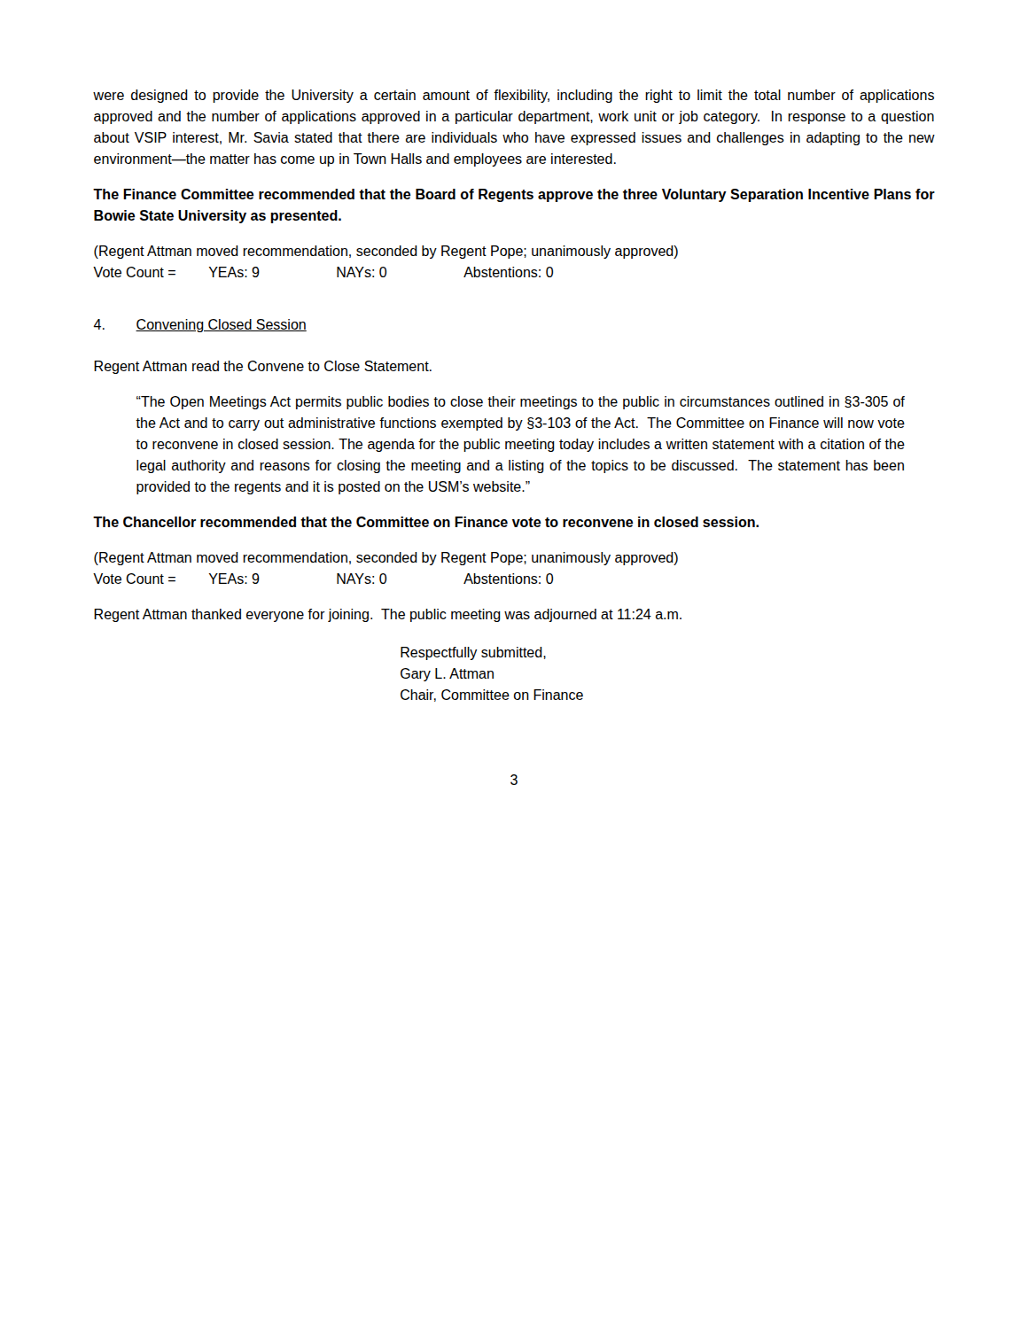were designed to provide the University a certain amount of flexibility, including the right to limit the total number of applications approved and the number of applications approved in a particular department, work unit or job category. In response to a question about VSIP interest, Mr. Savia stated that there are individuals who have expressed issues and challenges in adapting to the new environment—the matter has come up in Town Halls and employees are interested.
The Finance Committee recommended that the Board of Regents approve the three Voluntary Separation Incentive Plans for Bowie State University as presented.
(Regent Attman moved recommendation, seconded by Regent Pope; unanimously approved)
Vote Count =YEAs: 9 NAYs: 0 Abstentions: 0
4. Convening Closed Session
Regent Attman read the Convene to Close Statement.
“The Open Meetings Act permits public bodies to close their meetings to the public in circumstances outlined in §3-305 of the Act and to carry out administrative functions exempted by §3-103 of the Act. The Committee on Finance will now vote to reconvene in closed session. The agenda for the public meeting today includes a written statement with a citation of the legal authority and reasons for closing the meeting and a listing of the topics to be discussed. The statement has been provided to the regents and it is posted on the USM’s website.”
The Chancellor recommended that the Committee on Finance vote to reconvene in closed session.
(Regent Attman moved recommendation, seconded by Regent Pope; unanimously approved)
Vote Count =YEAs: 9 NAYs: 0 Abstentions: 0
Regent Attman thanked everyone for joining. The public meeting was adjourned at 11:24 a.m.
Respectfully submitted,
Gary L. Attman
Chair, Committee on Finance
3